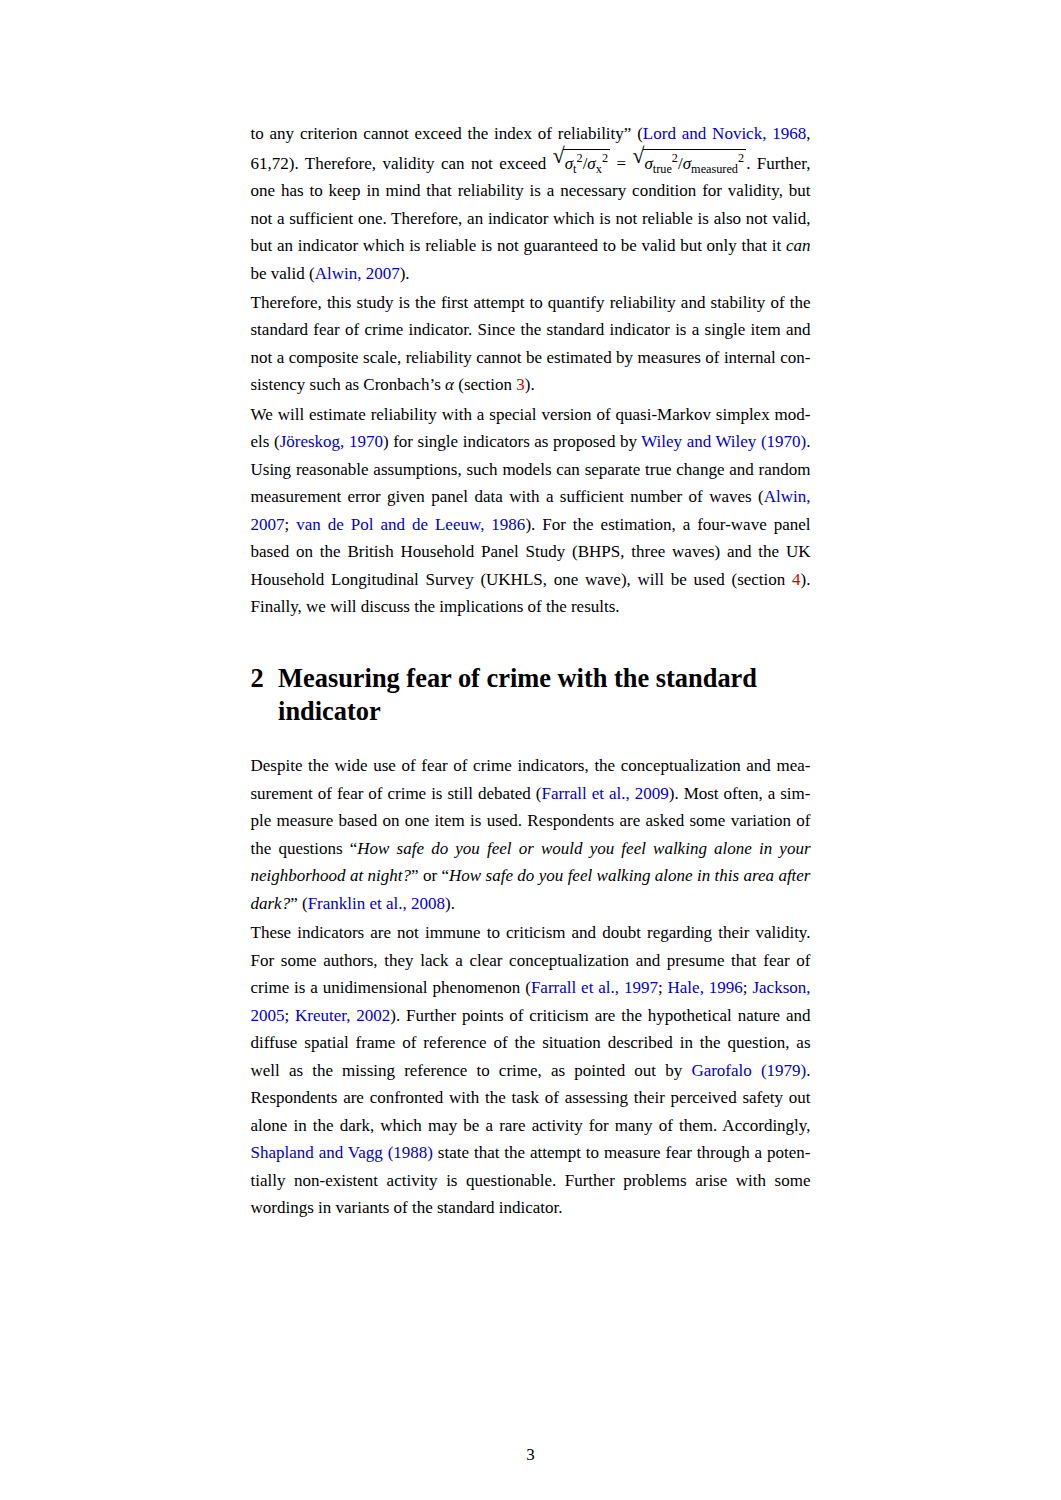to any criterion cannot exceed the index of reliability” (Lord and Novick, 1968, 61,72). Therefore, validity can not exceed σt2/σx2 = σtrue2/σmeasured2. Further, one has to keep in mind that reliability is a necessary condition for validity, but not a sufficient one. Therefore, an indicator which is not reliable is also not valid, but an indicator which is reliable is not guaranteed to be valid but only that it can be valid (Alwin, 2007).
Therefore, this study is the first attempt to quantify reliability and stability of the standard fear of crime indicator. Since the standard indicator is a single item and not a composite scale, reliability cannot be estimated by measures of internal consistency such as Cronbach’s α (section 3).
We will estimate reliability with a special version of quasi-Markov simplex models (Jöreskog, 1970) for single indicators as proposed by Wiley and Wiley (1970). Using reasonable assumptions, such models can separate true change and random measurement error given panel data with a sufficient number of waves (Alwin, 2007; van de Pol and de Leeuw, 1986). For the estimation, a four-wave panel based on the British Household Panel Study (BHPS, three waves) and the UK Household Longitudinal Survey (UKHLS, one wave), will be used (section 4). Finally, we will discuss the implications of the results.
2
Measuring fear of crime with the standard indicator
Despite the wide use of fear of crime indicators, the conceptualization and measurement of fear of crime is still debated (Farrall et al., 2009). Most often, a simple measure based on one item is used. Respondents are asked some variation of the questions “How safe do you feel or would you feel walking alone in your neighborhood at night?” or “How safe do you feel walking alone in this area after dark?” (Franklin et al., 2008).
These indicators are not immune to criticism and doubt regarding their validity. For some authors, they lack a clear conceptualization and presume that fear of crime is a unidimensional phenomenon (Farrall et al., 1997; Hale, 1996; Jackson, 2005; Kreuter, 2002). Further points of criticism are the hypothetical nature and diffuse spatial frame of reference of the situation described in the question, as well as the missing reference to crime, as pointed out by Garofalo (1979). Respondents are confronted with the task of assessing their perceived safety out alone in the dark, which may be a rare activity for many of them. Accordingly, Shapland and Vagg (1988) state that the attempt to measure fear through a potentially non-existent activity is questionable. Further problems arise with some wordings in variants of the standard indicator.
3